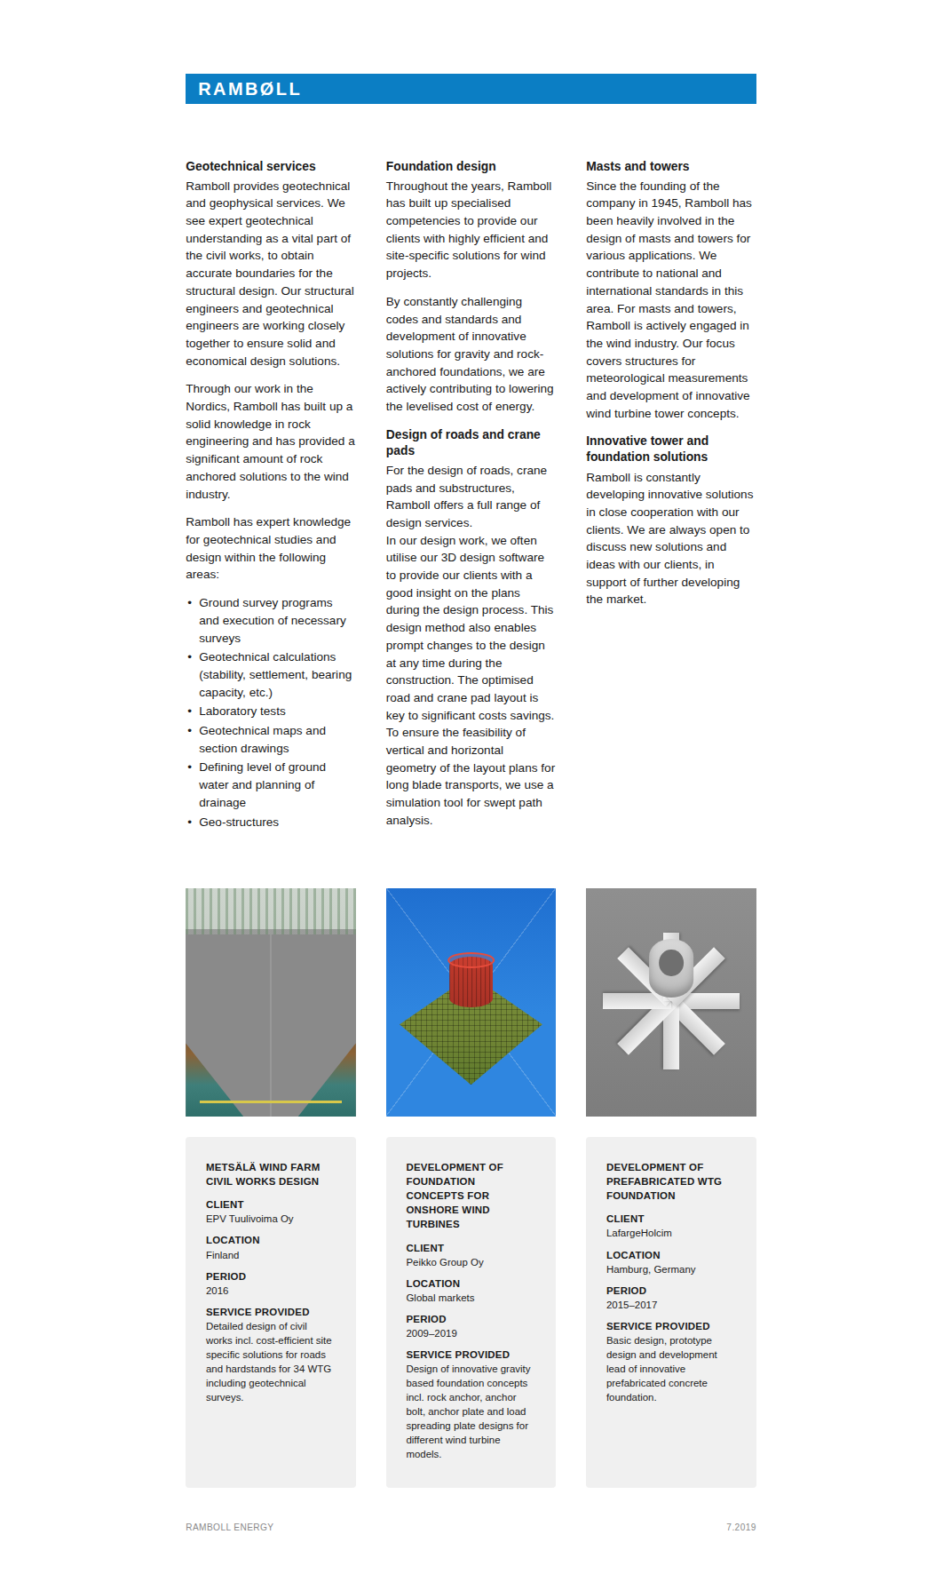RAMBØLL
Geotechnical services
Ramboll provides geotechnical and geophysical services. We see expert geotechnical understanding as a vital part of the civil works, to obtain accurate boundaries for the structural design. Our structural engineers and geotechnical engineers are working closely together to ensure solid and economical design solutions.
Through our work in the Nordics, Ramboll has built up a solid knowledge in rock engineering and has provided a significant amount of rock anchored solutions to the wind industry.
Ramboll has expert knowledge for geotechnical studies and design within the following areas:
Ground survey programs and execution of necessary surveys
Geotechnical calculations (stability, settlement, bearing capacity, etc.)
Laboratory tests
Geotechnical maps and section drawings
Defining level of ground water and planning of drainage
Geo-structures
Foundation design
Throughout the years, Ramboll has built up specialised competencies to provide our clients with highly efficient and site-specific solutions for wind projects.
By constantly challenging codes and standards and development of innovative solutions for gravity and rock-anchored foundations, we are actively contributing to lowering the levelised cost of energy.
Design of roads and crane pads
For the design of roads, crane pads and substructures, Ramboll offers a full range of design services.
In our design work, we often utilise our 3D design software to provide our clients with a good insight on the plans during the design process. This design method also enables prompt changes to the design at any time during the construction. The optimised road and crane pad layout is key to significant costs savings. To ensure the feasibility of vertical and horizontal geometry of the layout plans for long blade transports, we use a simulation tool for swept path analysis.
Masts and towers
Since the founding of the company in 1945, Ramboll has been heavily involved in the design of masts and towers for various applications. We contribute to national and international standards in this area. For masts and towers, Ramboll is actively engaged in the wind industry. Our focus covers structures for meteorological measurements and development of innovative wind turbine tower concepts.
Innovative tower and foundation solutions
Ramboll is constantly developing innovative solutions in close cooperation with our clients. We are always open to discuss new solutions and ideas with our clients, in support of further developing the market.
Metsälä wind farm civil works design
Client
EPV Tuulivoima Oy
Location
Finland
Period
2016
Service provided
Detailed design of civil works incl. cost-efficient site specific solutions for roads and hardstands for 34 WTG including geotechnical surveys.
Development of foundation concepts for onshore wind turbines
Client
Peikko Group Oy
Location
Global markets
Period
2009–2019
Service provided
Design of innovative gravity based foundation concepts incl. rock anchor, anchor bolt, anchor plate and load spreading plate designs for different wind turbine models.
Development of prefabricated WTG foundation
Client
LafargeHolcim
Location
Hamburg, Germany
Period
2015–2017
Service provided
Basic design, prototype design and development lead of innovative prefabricated concrete foundation.
RAMBOLL ENERGY 7.2019